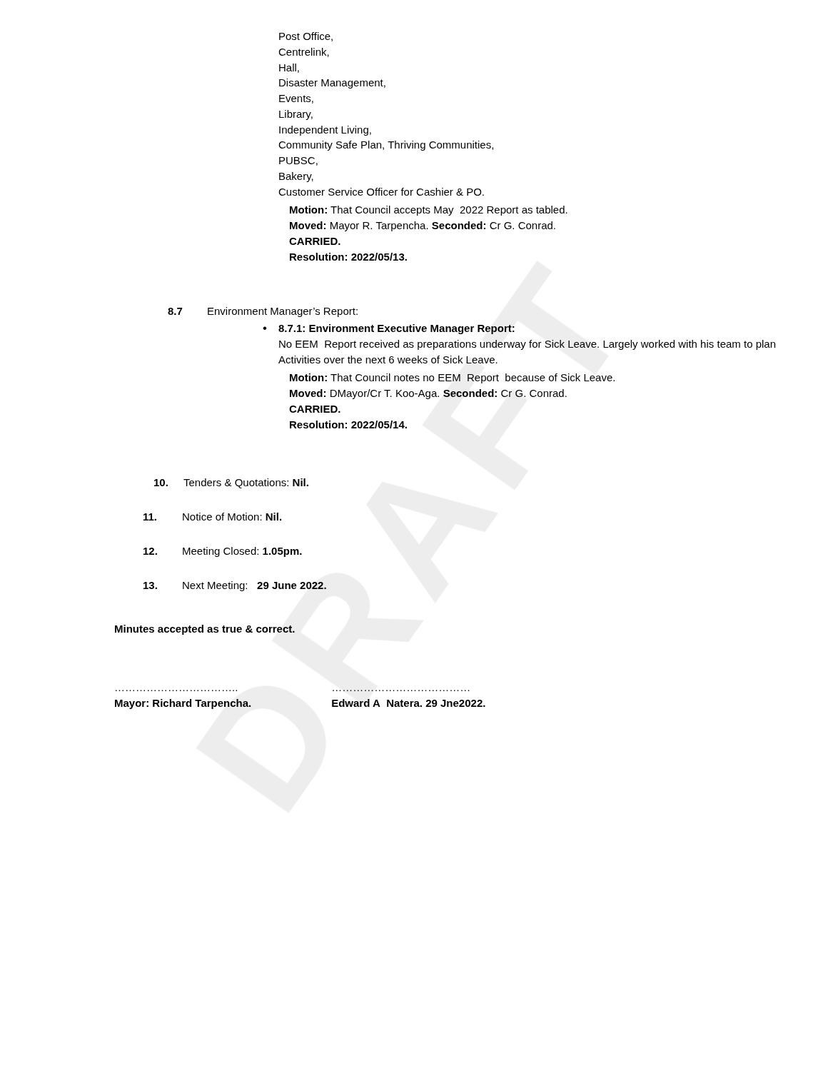DRAFT
Post Office,
Centrelink,
Hall,
Disaster Management,
Events,
Library,
Independent Living,
Community Safe Plan, Thriving Communities,
PUBSC,
Bakery,
Customer Service Officer for Cashier & PO.
Motion: That Council accepts May 2022 Report as tabled.
Moved: Mayor R. Tarpencha. Seconded: Cr G. Conrad.
CARRIED.
Resolution: 2022/05/13.
8.7 Environment Manager’s Report:
8.7.1: Environment Executive Manager Report:
No EEM Report received as preparations underway for Sick Leave. Largely worked with his team to plan Activities over the next 6 weeks of Sick Leave.
Motion: That Council notes no EEM Report because of Sick Leave.
Moved: DMayor/Cr T. Koo-Aga. Seconded: Cr G. Conrad.
CARRIED.
Resolution: 2022/05/14.
10. Tenders & Quotations: Nil.
11. Notice of Motion: Nil.
12. Meeting Closed: 1.05pm.
13. Next Meeting: 29 June 2022.
Minutes accepted as true & correct.
…………………………….. …………………………………
Mayor: Richard Tarpencha. Edward A Natera. 29 Jne2022.